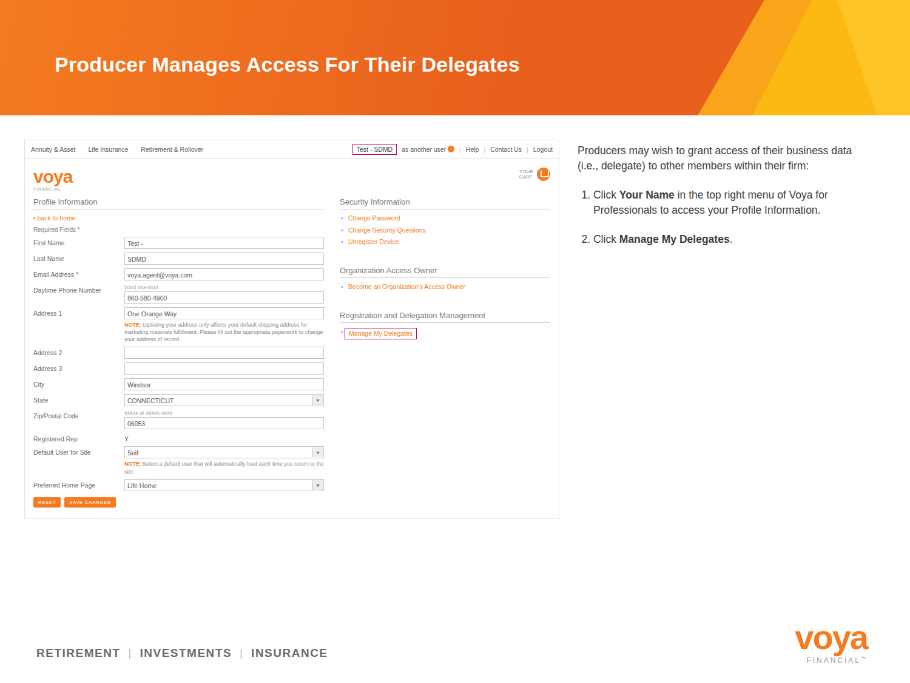Producer Manages Access For Their Delegates
Annuity & Asset Life Insurance Retirement & Rollover
Test - SDMD as another user |Help |Contact Us |Logout
voyaFINANCIAL
YOUR
CART
Profile Information
• back to home
Required Fields *
First Name
Test -
Last Name
SDMD
Email Address *
voya.agent@voya.com
Daytime Phone Number
(xxx) xxx-xxxx
860-580-4900
Address 1
One Orange Way
NOTE: Updating your address only affects your default shipping address for marketing materials fulfillment. Please fill out the appropriate paperwork to change your address of record.
Address 2
Address 3
City
Windsor
State
CONNECTICUT
Zip/Postal Code
xxxxx or xxxxx-xxxx
06053
Registered Rep
Y
Default User for Site
Self
NOTE: Select a default user that will automatically load each time you return to the site.
Preferred Home Page
Life Home
Reset
Save Changes
Security Information
Change Password
Change Security Questions
Unregister Device
Organization Access Owner
Become an Organization's Access Owner
Registration and Delegation Management
Manage My Delegates
Producers may wish to grant access of their business data (i.e., delegate) to other members within their firm:
Click Your Name in the top right menu of Voya for Professionals to access your Profile Information.
Click Manage My Delegates.
RETIREMENT | INVESTMENTS | INSURANCE
voya
FINANCIAL™